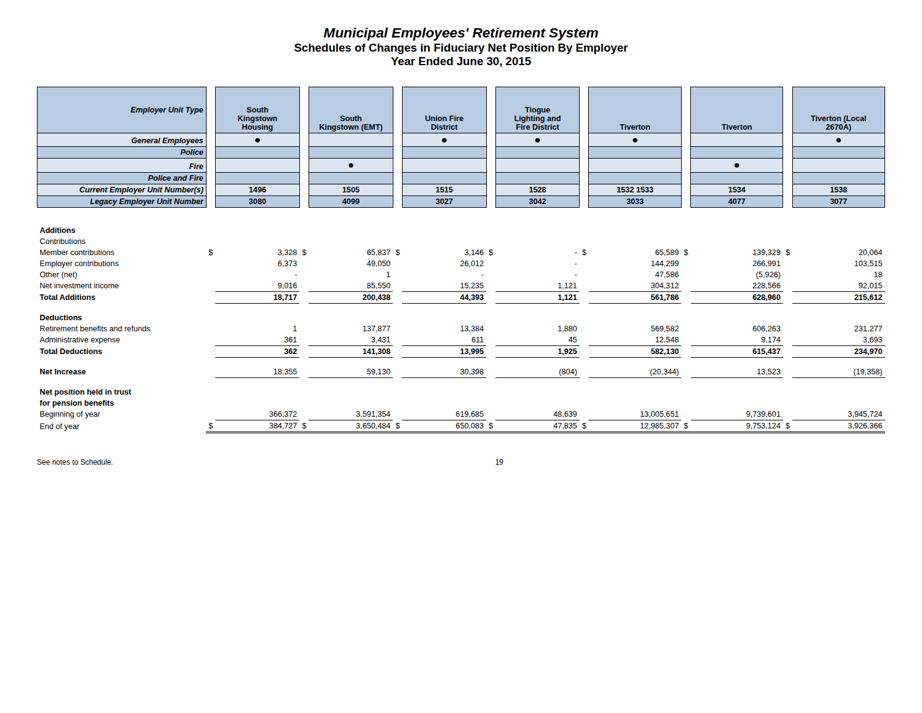Municipal Employees' Retirement System
Schedules of Changes in Fiduciary Net Position By Employer
Year Ended June 30, 2015
| Employer Unit Type | | South Kingstown Housing | | South Kingstown (EMT) | | Union Fire District | | Tiogue Lighting and Fire District | | Tiverton | | Tiverton | | Tiverton (Local 2670A) |
| General Employees | | ● | | | | ● | | ● | | ● | | | | ● |
| Police | | | | | | | | | | | | | | |
| Fire | | | | ● | | | | | | | | ● | | |
| Police and Fire | | | | | | | | | | | | | | |
| Current Employer Unit Number(s) | | 1496 | | 1505 | | 1515 | | 1528 | | 1532 1533 | | 1534 | | 1538 |
| Legacy Employer Unit Number | | 3080 | | 4099 | | 3027 | | 3042 | | 3033 | | 4077 | | 3077 |
| Additions | |
| Contributions | |
| Member contributions | $ | 3,328 | $ | 65,837 | $ | 3,146 | $ | - | $ | 65,589 | $ | 139,329 | $ | 20,064 |
| Employer contributions | | 6,373 | | 49,050 | | 26,012 | | - | | 144,299 | | 266,991 | | 103,515 |
| Other (net) | | - | | 1 | | - | | - | | 47,586 | | (5,926) | | 18 |
| Net investment income | | 9,016 | | 85,550 | | 15,235 | | 1,121 | | 304,312 | | 228,566 | | 92,015 |
| Total Additions | | 18,717 | | 200,438 | | 44,393 | | 1,121 | | 561,786 | | 628,960 | | 215,612 |
| Deductions | |
| Retirement benefits and refunds | | 1 | | 137,877 | | 13,384 | | 1,880 | | 569,582 | | 606,263 | | 231,277 |
| Administrative expense | | 361 | | 3,431 | | 611 | | 45 | | 12,548 | | 9,174 | | 3,693 |
| Total Deductions | | 362 | | 141,308 | | 13,995 | | 1,925 | | 582,130 | | 615,437 | | 234,970 |
| Net Increase | | 18,355 | | 59,130 | | 30,398 | | (804) | | (20,344) | | 13,523 | | (19,358) |
| Net position held in trust | |
| for pension benefits | |
| Beginning of year | | 366,372 | | 3,591,354 | | 619,685 | | 48,639 | | 13,005,651 | | 9,739,601 | | 3,945,724 |
| End of year | $ | 384,727 | $ | 3,650,484 | $ | 650,083 | $ | 47,835 | $ | 12,985,307 | $ | 9,753,124 | $ | 3,926,366 |
See notes to Schedule. 19